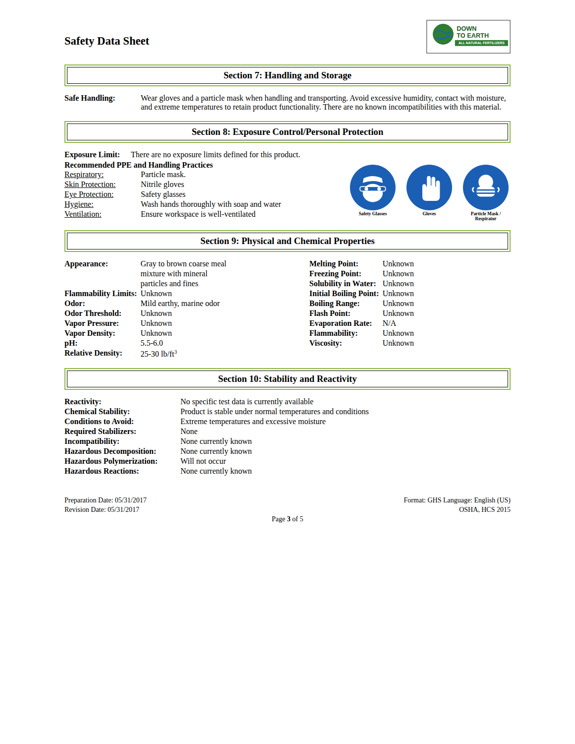Safety Data Sheet
DOWN TO EARTH ALL NATURAL FERTILIZERS
Section 7: Handling and Storage
| Safe Handling: | Wear gloves and a particle mask when handling and transporting. Avoid excessive humidity, contact with moisture, and extreme temperatures to retain product functionality. There are no known incompatibilities with this material. |
Section 8: Exposure Control/Personal Protection
| Exposure Limit: | There are no exposure limits defined for this product. |
Recommended PPE and Handling Practices
| Respiratory: | Particle mask. |
| Skin Protection: | Nitrile gloves |
| Eye Protection: | Safety glasses |
| Hygiene: | Wash hands thoroughly with soap and water |
| Ventilation: | Ensure workspace is well-ventilated |
Safety Glasses
Gloves
Particle Mask / Respirator
Section 9: Physical and Chemical Properties
| Appearance: | Gray to brown coarse meal | Melting Point: | Unknown |
| | mixture with mineral | Freezing Point: | Unknown |
| | particles and fines | Solubility in Water: | Unknown |
| Flammability Limits: | Unknown | Initial Boiling Point: | Unknown |
| Odor: | Mild earthy, marine odor | Boiling Range: | Unknown |
| Odor Threshold: | Unknown | Flash Point: | Unknown |
| Vapor Pressure: | Unknown | Evaporation Rate: | N/A |
| Vapor Density: | Unknown | Flammability: | Unknown |
| pH: | 5.5-6.0 | Viscosity: | Unknown |
| Relative Density: | 25-30 lb/ft 3 | | |
Section 10: Stability and Reactivity
| Reactivity: | No specific test data is currently available |
| Chemical Stability: | Product is stable under normal temperatures and conditions |
| Conditions to Avoid: | Extreme temperatures and excessive moisture |
| Required Stabilizers: | None |
| Incompatibility: | None currently known |
| Hazardous Decomposition: | None currently known |
| Hazardous Polymerization: | Will not occur |
| Hazardous Reactions: | None currently known |
Preparation Date: 05/31/2017
Revision Date: 05/31/2017
Format: GHS Language: English (US)
OSHA, HCS 2015
Page 3 of 5